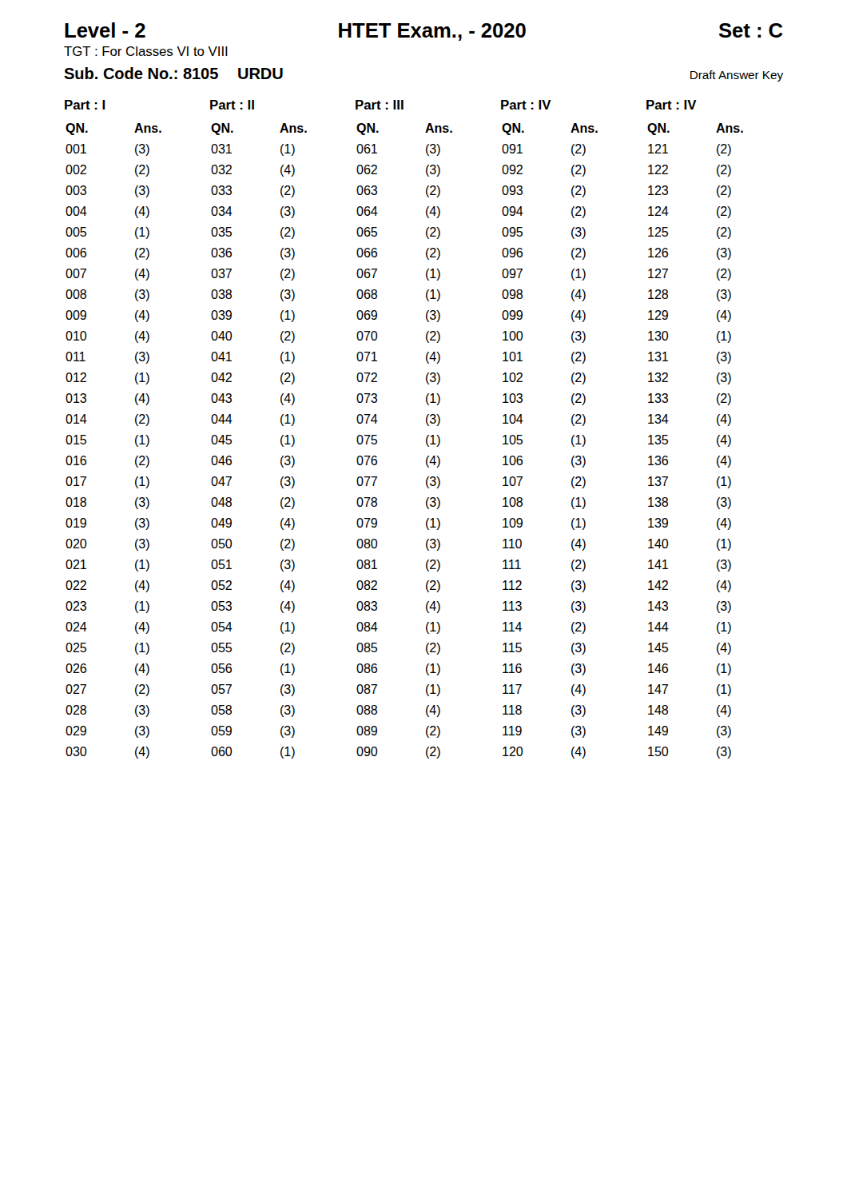Level - 2
HTET Exam., - 2020
Set : C
TGT : For Classes VI to VIII
Sub. Code No.: 8105 URDU
Draft Answer Key
Part : I
| QN. | Ans. |
| --- | --- |
| 001 | (3) |
| 002 | (2) |
| 003 | (3) |
| 004 | (4) |
| 005 | (1) |
| 006 | (2) |
| 007 | (4) |
| 008 | (3) |
| 009 | (4) |
| 010 | (4) |
| 011 | (3) |
| 012 | (1) |
| 013 | (4) |
| 014 | (2) |
| 015 | (1) |
| 016 | (2) |
| 017 | (1) |
| 018 | (3) |
| 019 | (3) |
| 020 | (3) |
| 021 | (1) |
| 022 | (4) |
| 023 | (1) |
| 024 | (4) |
| 025 | (1) |
| 026 | (4) |
| 027 | (2) |
| 028 | (3) |
| 029 | (3) |
| 030 | (4) |
Part : II
| QN. | Ans. |
| --- | --- |
| 031 | (1) |
| 032 | (4) |
| 033 | (2) |
| 034 | (3) |
| 035 | (2) |
| 036 | (3) |
| 037 | (2) |
| 038 | (3) |
| 039 | (1) |
| 040 | (2) |
| 041 | (1) |
| 042 | (2) |
| 043 | (4) |
| 044 | (1) |
| 045 | (1) |
| 046 | (3) |
| 047 | (3) |
| 048 | (2) |
| 049 | (4) |
| 050 | (2) |
| 051 | (3) |
| 052 | (4) |
| 053 | (4) |
| 054 | (1) |
| 055 | (2) |
| 056 | (1) |
| 057 | (3) |
| 058 | (3) |
| 059 | (3) |
| 060 | (1) |
Part : III
| QN. | Ans. |
| --- | --- |
| 061 | (3) |
| 062 | (3) |
| 063 | (2) |
| 064 | (4) |
| 065 | (2) |
| 066 | (2) |
| 067 | (1) |
| 068 | (1) |
| 069 | (3) |
| 070 | (2) |
| 071 | (4) |
| 072 | (3) |
| 073 | (1) |
| 074 | (3) |
| 075 | (1) |
| 076 | (4) |
| 077 | (3) |
| 078 | (3) |
| 079 | (1) |
| 080 | (3) |
| 081 | (2) |
| 082 | (2) |
| 083 | (4) |
| 084 | (1) |
| 085 | (2) |
| 086 | (1) |
| 087 | (1) |
| 088 | (4) |
| 089 | (2) |
| 090 | (2) |
Part : IV
| QN. | Ans. |
| --- | --- |
| 091 | (2) |
| 092 | (2) |
| 093 | (2) |
| 094 | (2) |
| 095 | (3) |
| 096 | (2) |
| 097 | (1) |
| 098 | (4) |
| 099 | (4) |
| 100 | (3) |
| 101 | (2) |
| 102 | (2) |
| 103 | (2) |
| 104 | (2) |
| 105 | (1) |
| 106 | (3) |
| 107 | (2) |
| 108 | (1) |
| 109 | (1) |
| 110 | (4) |
| 111 | (2) |
| 112 | (3) |
| 113 | (3) |
| 114 | (2) |
| 115 | (3) |
| 116 | (3) |
| 117 | (4) |
| 118 | (3) |
| 119 | (3) |
| 120 | (4) |
Part : IV
| QN. | Ans. |
| --- | --- |
| 121 | (2) |
| 122 | (2) |
| 123 | (2) |
| 124 | (2) |
| 125 | (2) |
| 126 | (3) |
| 127 | (2) |
| 128 | (3) |
| 129 | (4) |
| 130 | (1) |
| 131 | (3) |
| 132 | (3) |
| 133 | (2) |
| 134 | (4) |
| 135 | (4) |
| 136 | (4) |
| 137 | (1) |
| 138 | (3) |
| 139 | (4) |
| 140 | (1) |
| 141 | (3) |
| 142 | (4) |
| 143 | (3) |
| 144 | (1) |
| 145 | (4) |
| 146 | (1) |
| 147 | (1) |
| 148 | (4) |
| 149 | (3) |
| 150 | (3) |